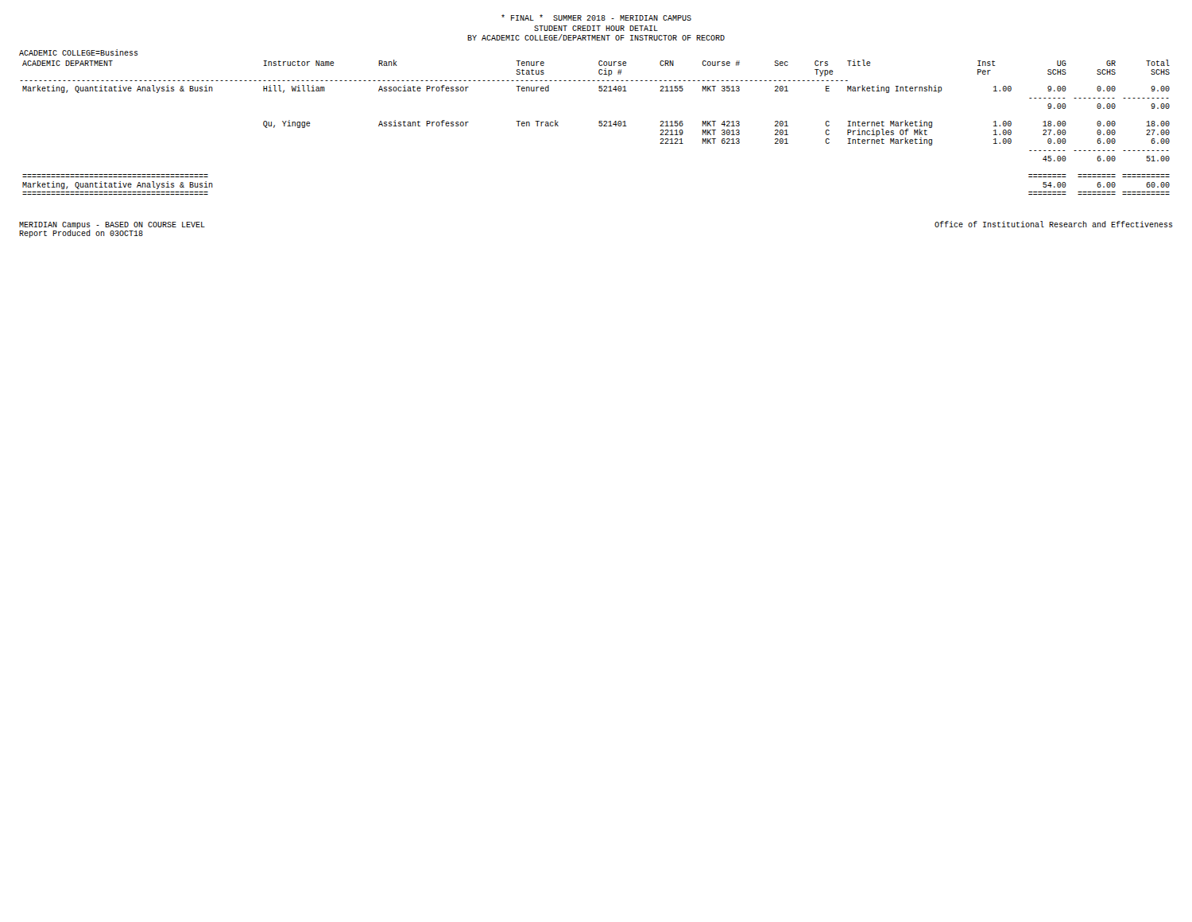* FINAL * SUMMER 2018 - MERIDIAN CAMPUS
STUDENT CREDIT HOUR DETAIL
BY ACADEMIC COLLEGE/DEPARTMENT OF INSTRUCTOR OF RECORD
ACADEMIC COLLEGE=Business
| ACADEMIC DEPARTMENT | Instructor Name | Rank | Tenure Status | Course Cip # | CRN | Course # | Sec | Crs Type | Title | Inst Per | UG SCHS | GR SCHS | Total SCHS |
| --- | --- | --- | --- | --- | --- | --- | --- | --- | --- | --- | --- | --- | --- |
| ------------------------------------------------------------------------------------------------------------------------------------------------------------------------------ |
| Marketing, Quantitative Analysis & Busin | Hill, William | Associate Professor | Tenured | 521401 | 21155 | MKT 3513 | 201 | E | Marketing Internship | 1.00 | 9.00 | 0.00 | 9.00 |
| | -------- | --------- | ---------- |
| | 9.00 | 0.00 | 9.00 |
| | Qu, Yingge | Assistant Professor | Ten Track | 521401 | 21156 | MKT 4213 | 201 | C | Internet Marketing | 1.00 | 18.00 | 0.00 | 18.00 |
| | | | | | 22119 | MKT 3013 | 201 | C | Principles Of Mkt | 1.00 | 27.00 | 0.00 | 27.00 |
| | | | | | 22121 | MKT 6213 | 201 | C | Internet Marketing | 1.00 | 0.00 | 6.00 | 6.00 |
| | -------- | --------- | ---------- |
| | 45.00 | 6.00 | 51.00 |
| ======================================= | ======== | ======== | ========== |
| Marketing, Quantitative Analysis & Busin | 54.00 | 6.00 | 60.00 |
| ======================================= | ======== | ======== | ========== |
MERIDIAN Campus - BASED ON COURSE LEVEL Report Produced on 03OCT18
Office of Institutional Research and Effectiveness